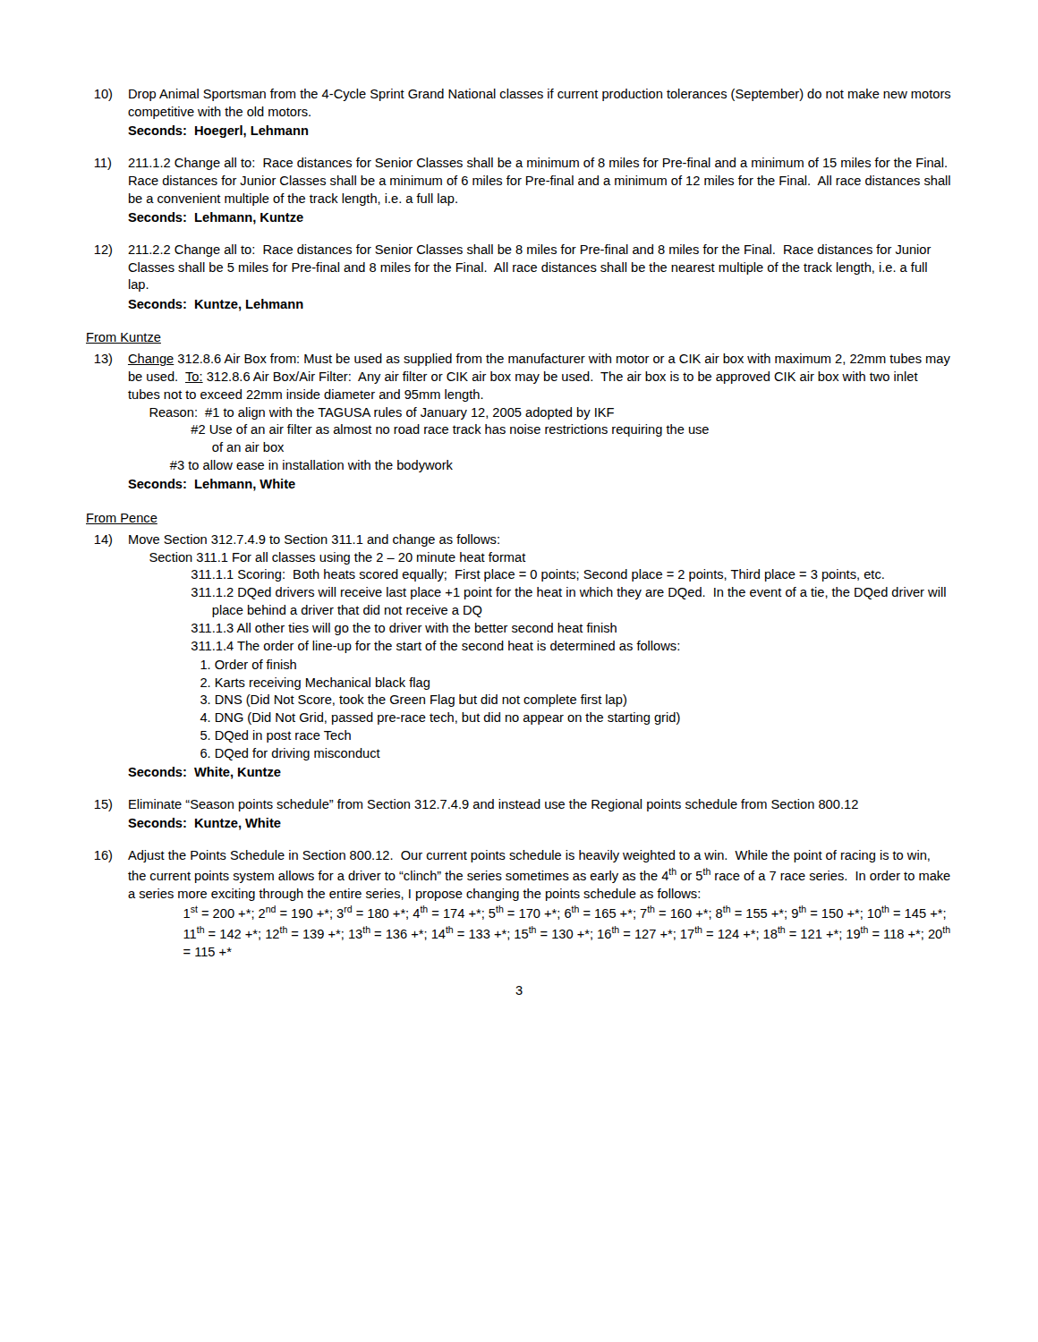10) Drop Animal Sportsman from the 4-Cycle Sprint Grand National classes if current production tolerances (September) do not make new motors competitive with the old motors. Seconds: Hoegerl, Lehmann
11) 211.1.2 Change all to: Race distances for Senior Classes shall be a minimum of 8 miles for Pre-final and a minimum of 15 miles for the Final. Race distances for Junior Classes shall be a minimum of 6 miles for Pre-final and a minimum of 12 miles for the Final. All race distances shall be a convenient multiple of the track length, i.e. a full lap. Seconds: Lehmann, Kuntze
12) 211.2.2 Change all to: Race distances for Senior Classes shall be 8 miles for Pre-final and 8 miles for the Final. Race distances for Junior Classes shall be 5 miles for Pre-final and 8 miles for the Final. All race distances shall be the nearest multiple of the track length, i.e. a full lap. Seconds: Kuntze, Lehmann
From Kuntze
13) Change 312.8.6 Air Box from: Must be used as supplied from the manufacturer with motor or a CIK air box with maximum 2, 22mm tubes may be used. To: 312.8.6 Air Box/Air Filter: Any air filter or CIK air box may be used. The air box is to be approved CIK air box with two inlet tubes not to exceed 22mm inside diameter and 95mm length.
Reason: #1 to align with the TAGUSA rules of January 12, 2005 adopted by IKF
#2 Use of an air filter as almost no road race track has noise restrictions requiring the use
of an air box
#3 to allow ease in installation with the bodywork
Seconds: Lehmann, White
From Pence
14) Move Section 312.7.4.9 to Section 311.1 and change as follows:
Section 311.1 For all classes using the 2 – 20 minute heat format
311.1.1 Scoring: Both heats scored equally; First place = 0 points; Second place = 2 points, Third place = 3 points, etc.
311.1.2 DQed drivers will receive last place +1 point for the heat in which they are DQed. In the event of a tie, the DQed driver will place behind a driver that did not receive a DQ
311.1.3 All other ties will go the to driver with the better second heat finish
311.1.4 The order of line-up for the start of the second heat is determined as follows:
Order of finish
Karts receiving Mechanical black flag
DNS (Did Not Score, took the Green Flag but did not complete first lap)
DNG (Did Not Grid, passed pre-race tech, but did no appear on the starting grid)
DQed in post race Tech
DQed for driving misconduct
Seconds: White, Kuntze
15) Eliminate “Season points schedule” from Section 312.7.4.9 and instead use the Regional points schedule from Section 800.12 Seconds: Kuntze, White
16) Adjust the Points Schedule in Section 800.12. Our current points schedule is heavily weighted to a win. While the point of racing is to win, the current points system allows for a driver to “clinch” the series sometimes as early as the 4th or 5th race of a 7 race series. In order to make a series more exciting through the entire series, I propose changing the points schedule as follows:
1st = 200 +*; 2nd = 190 +*; 3rd = 180 +*; 4th = 174 +*; 5th = 170 +*; 6th = 165 +*; 7th = 160 +*; 8th = 155 +*; 9th = 150 +*; 10th = 145 +*; 11th = 142 +*; 12th = 139 +*; 13th = 136 +*; 14th = 133 +*; 15th = 130 +*; 16th = 127 +*; 17th = 124 +*; 18th = 121 +*; 19th = 118 +*; 20th = 115 +*
3